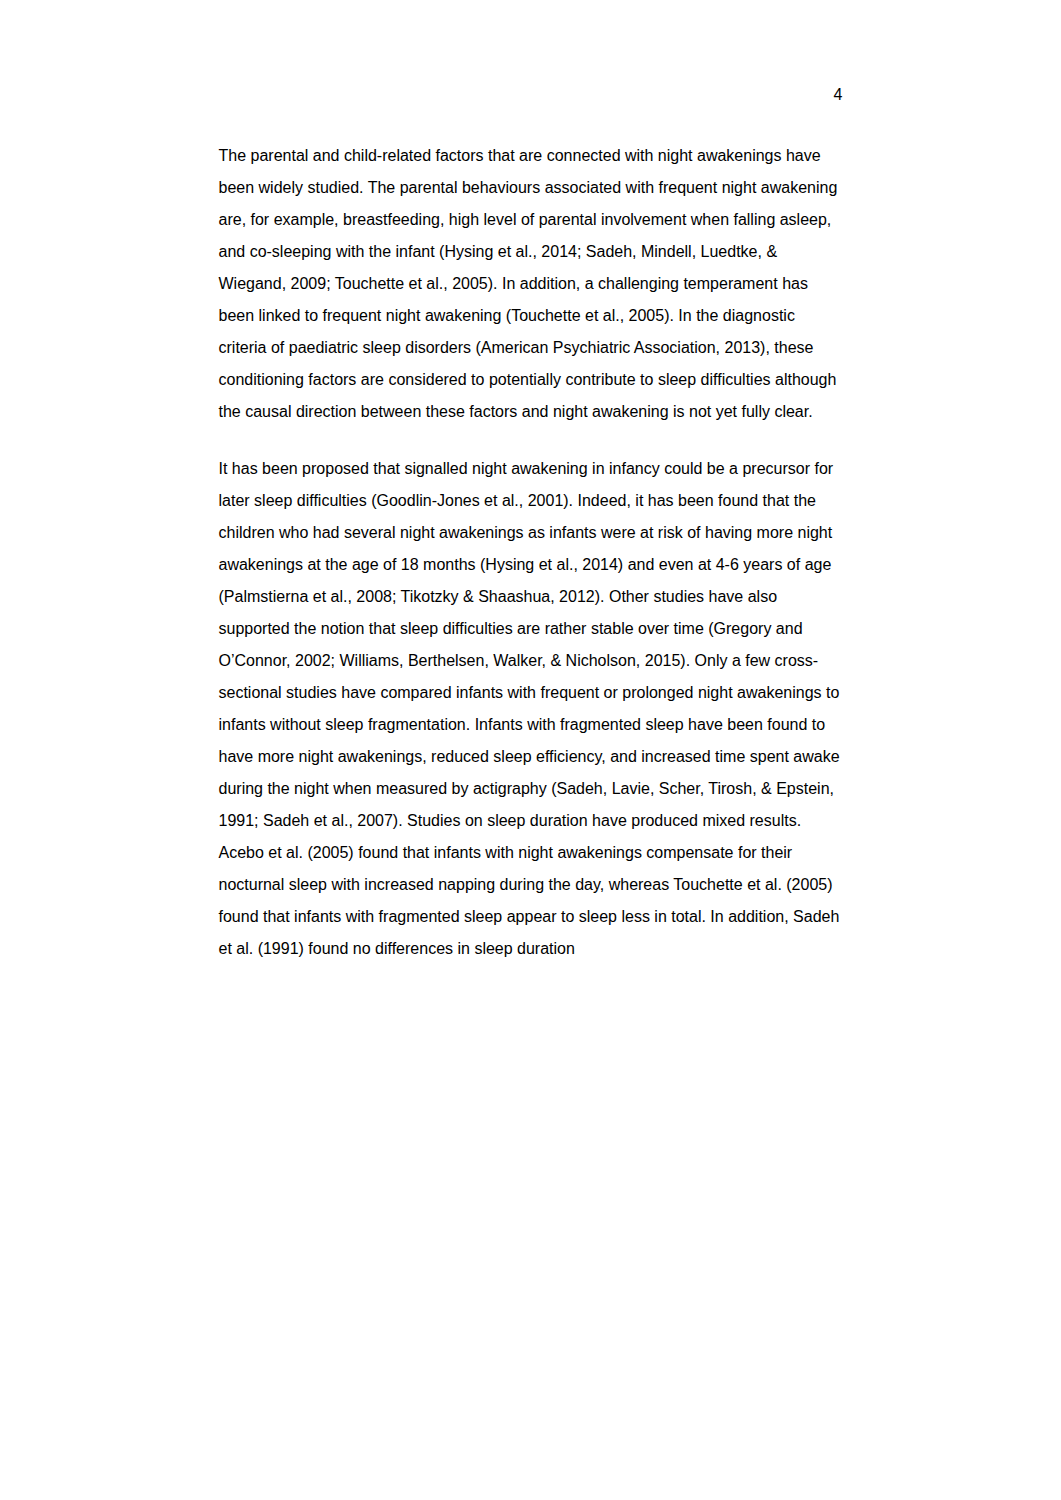4
The parental and child-related factors that are connected with night awakenings have been widely studied. The parental behaviours associated with frequent night awakening are, for example, breastfeeding, high level of parental involvement when falling asleep, and co-sleeping with the infant (Hysing et al., 2014; Sadeh, Mindell, Luedtke, & Wiegand, 2009; Touchette et al., 2005). In addition, a challenging temperament has been linked to frequent night awakening (Touchette et al., 2005). In the diagnostic criteria of paediatric sleep disorders (American Psychiatric Association, 2013), these conditioning factors are considered to potentially contribute to sleep difficulties although the causal direction between these factors and night awakening is not yet fully clear.
It has been proposed that signalled night awakening in infancy could be a precursor for later sleep difficulties (Goodlin-Jones et al., 2001). Indeed, it has been found that the children who had several night awakenings as infants were at risk of having more night awakenings at the age of 18 months (Hysing et al., 2014) and even at 4-6 years of age (Palmstierna et al., 2008; Tikotzky & Shaashua, 2012). Other studies have also supported the notion that sleep difficulties are rather stable over time (Gregory and O’Connor, 2002; Williams, Berthelsen, Walker, & Nicholson, 2015). Only a few cross-sectional studies have compared infants with frequent or prolonged night awakenings to infants without sleep fragmentation. Infants with fragmented sleep have been found to have more night awakenings, reduced sleep efficiency, and increased time spent awake during the night when measured by actigraphy (Sadeh, Lavie, Scher, Tirosh, & Epstein, 1991; Sadeh et al., 2007). Studies on sleep duration have produced mixed results. Acebo et al. (2005) found that infants with night awakenings compensate for their nocturnal sleep with increased napping during the day, whereas Touchette et al. (2005) found that infants with fragmented sleep appear to sleep less in total. In addition, Sadeh et al. (1991) found no differences in sleep duration